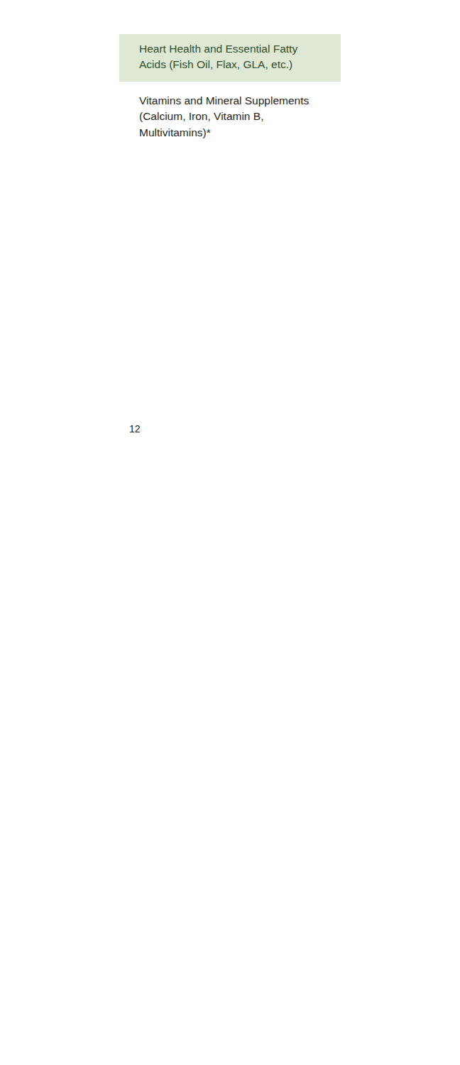Heart Health and Essential Fatty Acids (Fish Oil, Flax, GLA, etc.)
Vitamins and Mineral Supplements (Calcium, Iron, Vitamin B, Multivitamins)*
12